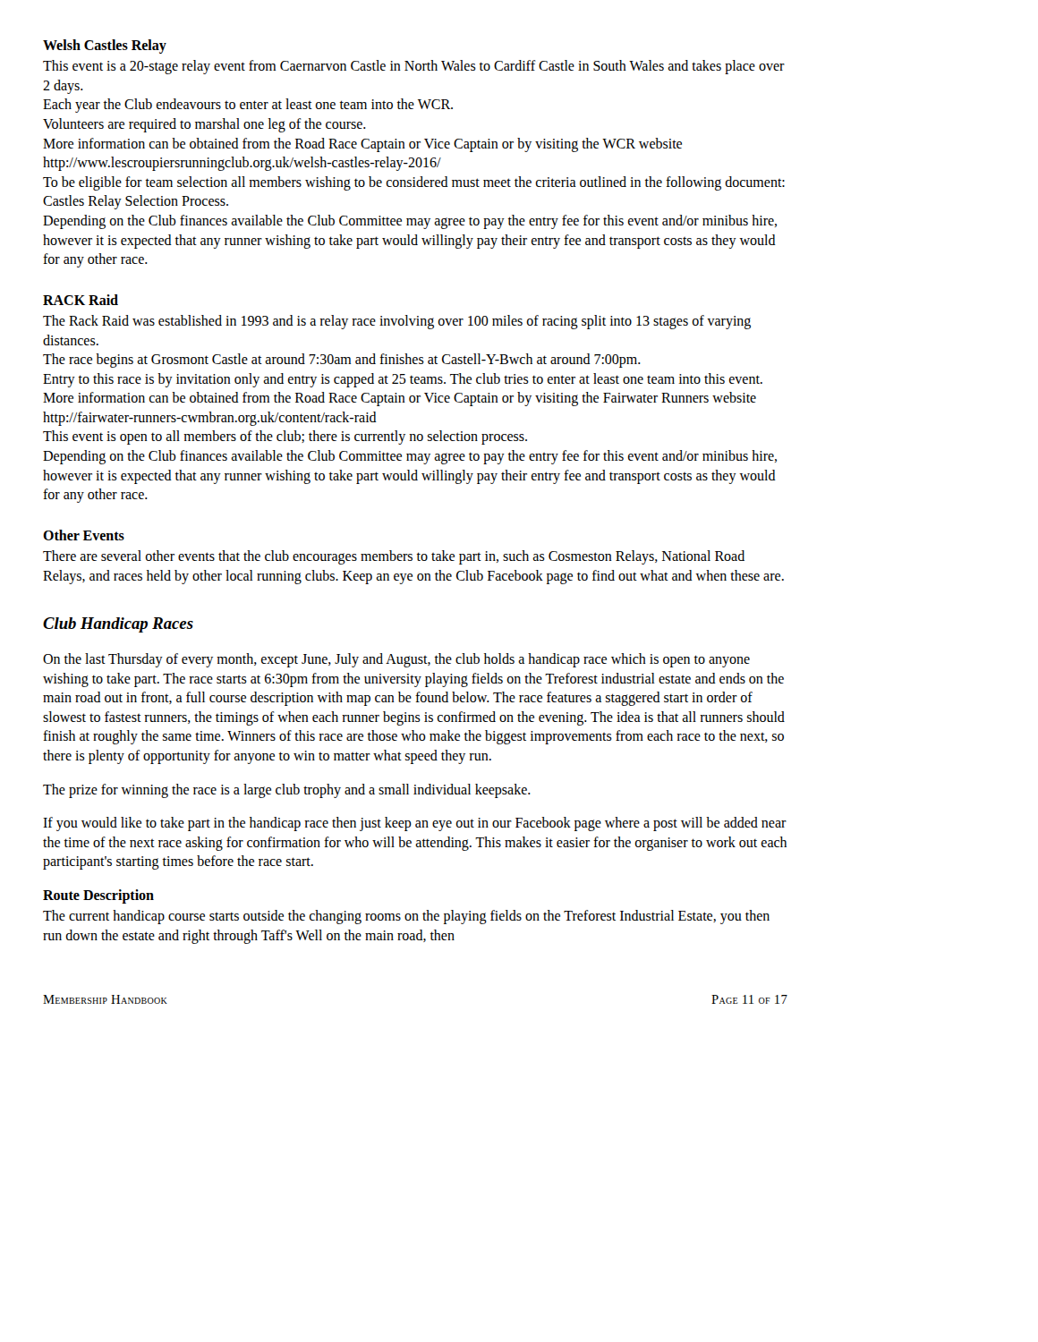Welsh Castles Relay
This event is a 20-stage relay event from Caernarvon Castle in North Wales to Cardiff Castle in South Wales and takes place over 2 days.
Each year the Club endeavours to enter at least one team into the WCR.
Volunteers are required to marshal one leg of the course.
More information can be obtained from the Road Race Captain or Vice Captain or by visiting the WCR website http://www.lescroupiersrunningclub.org.uk/welsh-castles-relay-2016/
To be eligible for team selection all members wishing to be considered must meet the criteria outlined in the following document: Castles Relay Selection Process.
Depending on the Club finances available the Club Committee may agree to pay the entry fee for this event and/or minibus hire, however it is expected that any runner wishing to take part would willingly pay their entry fee and transport costs as they would for any other race.
RACK Raid
The Rack Raid was established in 1993 and is a relay race involving over 100 miles of racing split into 13 stages of varying distances.
The race begins at Grosmont Castle at around 7:30am and finishes at Castell-Y-Bwch at around 7:00pm.
Entry to this race is by invitation only and entry is capped at 25 teams. The club tries to enter at least one team into this event.
More information can be obtained from the Road Race Captain or Vice Captain or by visiting the Fairwater Runners website
http://fairwater-runners-cwmbran.org.uk/content/rack-raid
This event is open to all members of the club; there is currently no selection process.
Depending on the Club finances available the Club Committee may agree to pay the entry fee for this event and/or minibus hire, however it is expected that any runner wishing to take part would willingly pay their entry fee and transport costs as they would for any other race.
Other Events
There are several other events that the club encourages members to take part in, such as Cosmeston Relays, National Road Relays, and races held by other local running clubs. Keep an eye on the Club Facebook page to find out what and when these are.
Club Handicap Races
On the last Thursday of every month, except June, July and August, the club holds a handicap race which is open to anyone wishing to take part. The race starts at 6:30pm from the university playing fields on the Treforest industrial estate and ends on the main road out in front, a full course description with map can be found below. The race features a staggered start in order of slowest to fastest runners, the timings of when each runner begins is confirmed on the evening. The idea is that all runners should finish at roughly the same time. Winners of this race are those who make the biggest improvements from each race to the next, so there is plenty of opportunity for anyone to win to matter what speed they run.
The prize for winning the race is a large club trophy and a small individual keepsake.
If you would like to take part in the handicap race then just keep an eye out in our Facebook page where a post will be added near the time of the next race asking for confirmation for who will be attending. This makes it easier for the organiser to work out each participant's starting times before the race start.
Route Description
The current handicap course starts outside the changing rooms on the playing fields on the Treforest Industrial Estate, you then run down the estate and right through Taff's Well on the main road, then
Membership Handbook Page 11 of 17